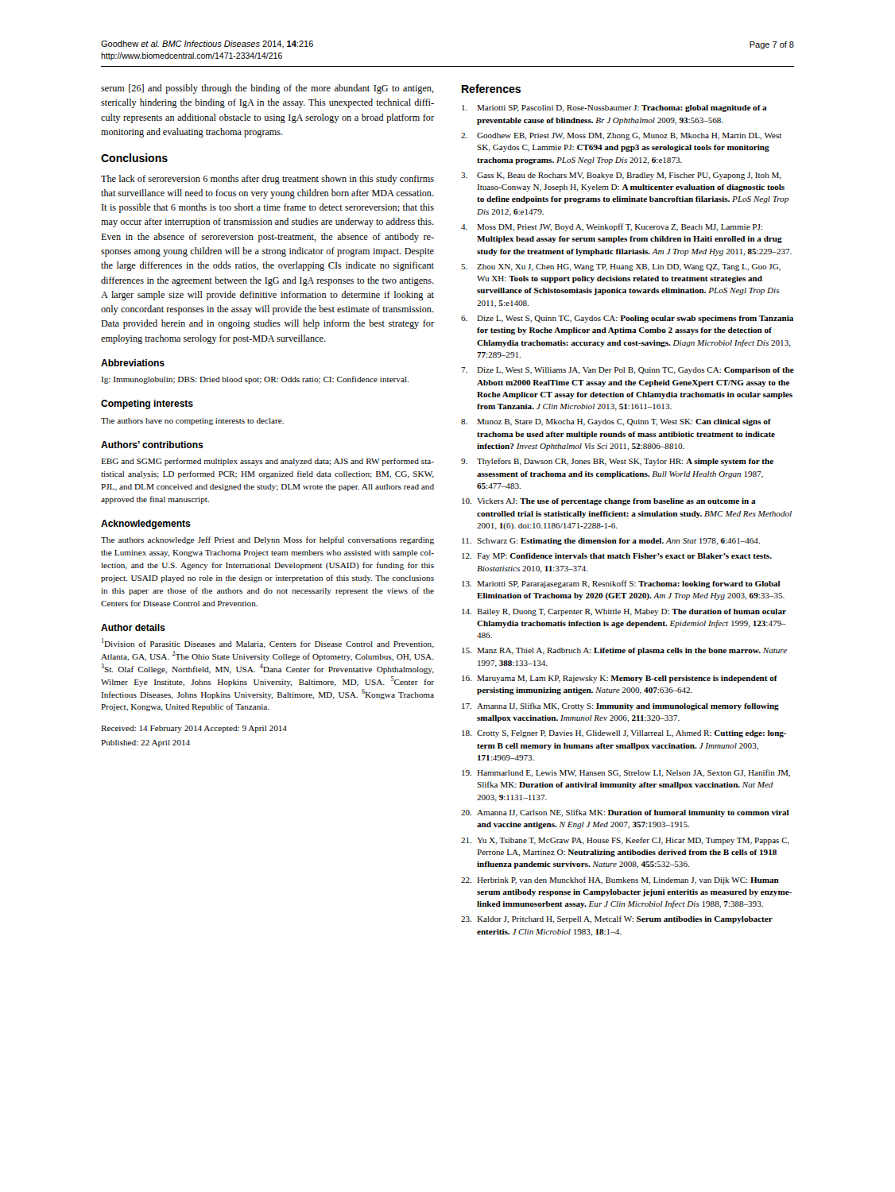Goodhew et al. BMC Infectious Diseases 2014, 14:216
http://www.biomedcentral.com/1471-2334/14/216
Page 7 of 8
serum [26] and possibly through the binding of the more abundant IgG to antigen, sterically hindering the binding of IgA in the assay. This unexpected technical difficulty represents an additional obstacle to using IgA serology on a broad platform for monitoring and evaluating trachoma programs.
Conclusions
The lack of seroreversion 6 months after drug treatment shown in this study confirms that surveillance will need to focus on very young children born after MDA cessation. It is possible that 6 months is too short a time frame to detect seroreversion; that this may occur after interruption of transmission and studies are underway to address this. Even in the absence of seroreversion post-treatment, the absence of antibody responses among young children will be a strong indicator of program impact. Despite the large differences in the odds ratios, the overlapping CIs indicate no significant differences in the agreement between the IgG and IgA responses to the two antigens. A larger sample size will provide definitive information to determine if looking at only concordant responses in the assay will provide the best estimate of transmission. Data provided herein and in ongoing studies will help inform the best strategy for employing trachoma serology for post-MDA surveillance.
Abbreviations
Ig: Immunoglobulin; DBS: Dried blood spot; OR: Odds ratio; CI: Confidence interval.
Competing interests
The authors have no competing interests to declare.
Authors’ contributions
EBG and SGMG performed multiplex assays and analyzed data; AJS and RW performed statistical analysis; LD performed PCR; HM organized field data collection; BM, CG, SKW, PJL, and DLM conceived and designed the study; DLM wrote the paper. All authors read and approved the final manuscript.
Acknowledgements
The authors acknowledge Jeff Priest and Delynn Moss for helpful conversations regarding the Luminex assay, Kongwa Trachoma Project team members who assisted with sample collection, and the U.S. Agency for International Development (USAID) for funding for this project. USAID played no role in the design or interpretation of this study. The conclusions in this paper are those of the authors and do not necessarily represent the views of the Centers for Disease Control and Prevention.
Author details
1Division of Parasitic Diseases and Malaria, Centers for Disease Control and Prevention, Atlanta, GA, USA. 2The Ohio State University College of Optometry, Columbus, OH, USA. 3St. Olaf College, Northfield, MN, USA. 4Dana Center for Preventative Ophthalmology, Wilmer Eye Institute, Johns Hopkins University, Baltimore, MD, USA. 5Center for Infectious Diseases, Johns Hopkins University, Baltimore, MD, USA. 6Kongwa Trachoma Project, Kongwa, United Republic of Tanzania.
Received: 14 February 2014 Accepted: 9 April 2014
Published: 22 April 2014
References
Mariotti SP, Pascolini D, Rose-Nussbaumer J: Trachoma: global magnitude of a preventable cause of blindness. Br J Ophthalmol 2009, 93:563–568.
Goodhew EB, Priest JW, Moss DM, Zhong G, Munoz B, Mkocha H, Martin DL, West SK, Gaydos C, Lammie PJ: CT694 and pgp3 as serological tools for monitoring trachoma programs. PLoS Negl Trop Dis 2012, 6:e1873.
Gass K, Beau de Rochars MV, Boakye D, Bradley M, Fischer PU, Gyapong J, Itoh M, Ituaso-Conway N, Joseph H, Kyelem D: A multicenter evaluation of diagnostic tools to define endpoints for programs to eliminate bancroftian filariasis. PLoS Negl Trop Dis 2012, 6:e1479.
Moss DM, Priest JW, Boyd A, Weinkopff T, Kucerova Z, Beach MJ, Lammie PJ: Multiplex bead assay for serum samples from children in Haiti enrolled in a drug study for the treatment of lymphatic filariasis. Am J Trop Med Hyg 2011, 85:229–237.
Zhou XN, Xu J, Chen HG, Wang TP, Huang XB, Lin DD, Wang QZ, Tang L, Guo JG, Wu XH: Tools to support policy decisions related to treatment strategies and surveillance of Schistosomiasis japonica towards elimination. PLoS Negl Trop Dis 2011, 5:e1408.
Dize L, West S, Quinn TC, Gaydos CA: Pooling ocular swab specimens from Tanzania for testing by Roche Amplicor and Aptima Combo 2 assays for the detection of Chlamydia trachomatis: accuracy and cost-savings. Diagn Microbiol Infect Dis 2013, 77:289–291.
Dize L, West S, Williams JA, Van Der Pol B, Quinn TC, Gaydos CA: Comparison of the Abbott m2000 RealTime CT assay and the Cepheid GeneXpert CT/NG assay to the Roche Amplicor CT assay for detection of Chlamydia trachomatis in ocular samples from Tanzania. J Clin Microbiol 2013, 51:1611–1613.
Munoz B, Stare D, Mkocha H, Gaydos C, Quinn T, West SK: Can clinical signs of trachoma be used after multiple rounds of mass antibiotic treatment to indicate infection? Invest Ophthalmol Vis Sci 2011, 52:8806–8810.
Thylefors B, Dawson CR, Jones BR, West SK, Taylor HR: A simple system for the assessment of trachoma and its complications. Bull World Health Organ 1987, 65:477–483.
Vickers AJ: The use of percentage change from baseline as an outcome in a controlled trial is statistically inefficient: a simulation study. BMC Med Res Methodol 2001, 1(6). doi:10.1186/1471-2288-1-6.
Schwarz G: Estimating the dimension for a model. Ann Stat 1978, 6:461–464.
Fay MP: Confidence intervals that match Fisher’s exact or Blaker’s exact tests. Biostatistics 2010, 11:373–374.
Mariotti SP, Pararajasegaram R, Resnikoff S: Trachoma: looking forward to Global Elimination of Trachoma by 2020 (GET 2020). Am J Trop Med Hyg 2003, 69:33–35.
Bailey R, Duong T, Carpenter R, Whittle H, Mabey D: The duration of human ocular Chlamydia trachomatis infection is age dependent. Epidemiol Infect 1999, 123:479–486.
Manz RA, Thiel A, Radbruch A: Lifetime of plasma cells in the bone marrow. Nature 1997, 388:133–134.
Maruyama M, Lam KP, Rajewsky K: Memory B-cell persistence is independent of persisting immunizing antigen. Nature 2000, 407:636–642.
Amanna IJ, Slifka MK, Crotty S: Immunity and immunological memory following smallpox vaccination. Immunol Rev 2006, 211:320–337.
Crotty S, Felgner P, Davies H, Glidewell J, Villarreal L, Ahmed R: Cutting edge: long-term B cell memory in humans after smallpox vaccination. J Immunol 2003, 171:4969–4973.
Hammarlund E, Lewis MW, Hansen SG, Strelow LI, Nelson JA, Sexton GJ, Hanifin JM, Slifka MK: Duration of antiviral immunity after smallpox vaccination. Nat Med 2003, 9:1131–1137.
Amanna IJ, Carlson NE, Slifka MK: Duration of humoral immunity to common viral and vaccine antigens. N Engl J Med 2007, 357:1903–1915.
Yu X, Tsibane T, McGraw PA, House FS, Keefer CJ, Hicar MD, Tumpey TM, Pappas C, Perrone LA, Martinez O: Neutralizing antibodies derived from the B cells of 1918 influenza pandemic survivors. Nature 2008, 455:532–536.
Herbrink P, van den Munckhof HA, Bumkens M, Lindeman J, van Dijk WC: Human serum antibody response in Campylobacter jejuni enteritis as measured by enzyme-linked immunosorbent assay. Eur J Clin Microbiol Infect Dis 1988, 7:388–393.
Kaldor J, Pritchard H, Serpell A, Metcalf W: Serum antibodies in Campylobacter enteritis. J Clin Microbiol 1983, 18:1–4.